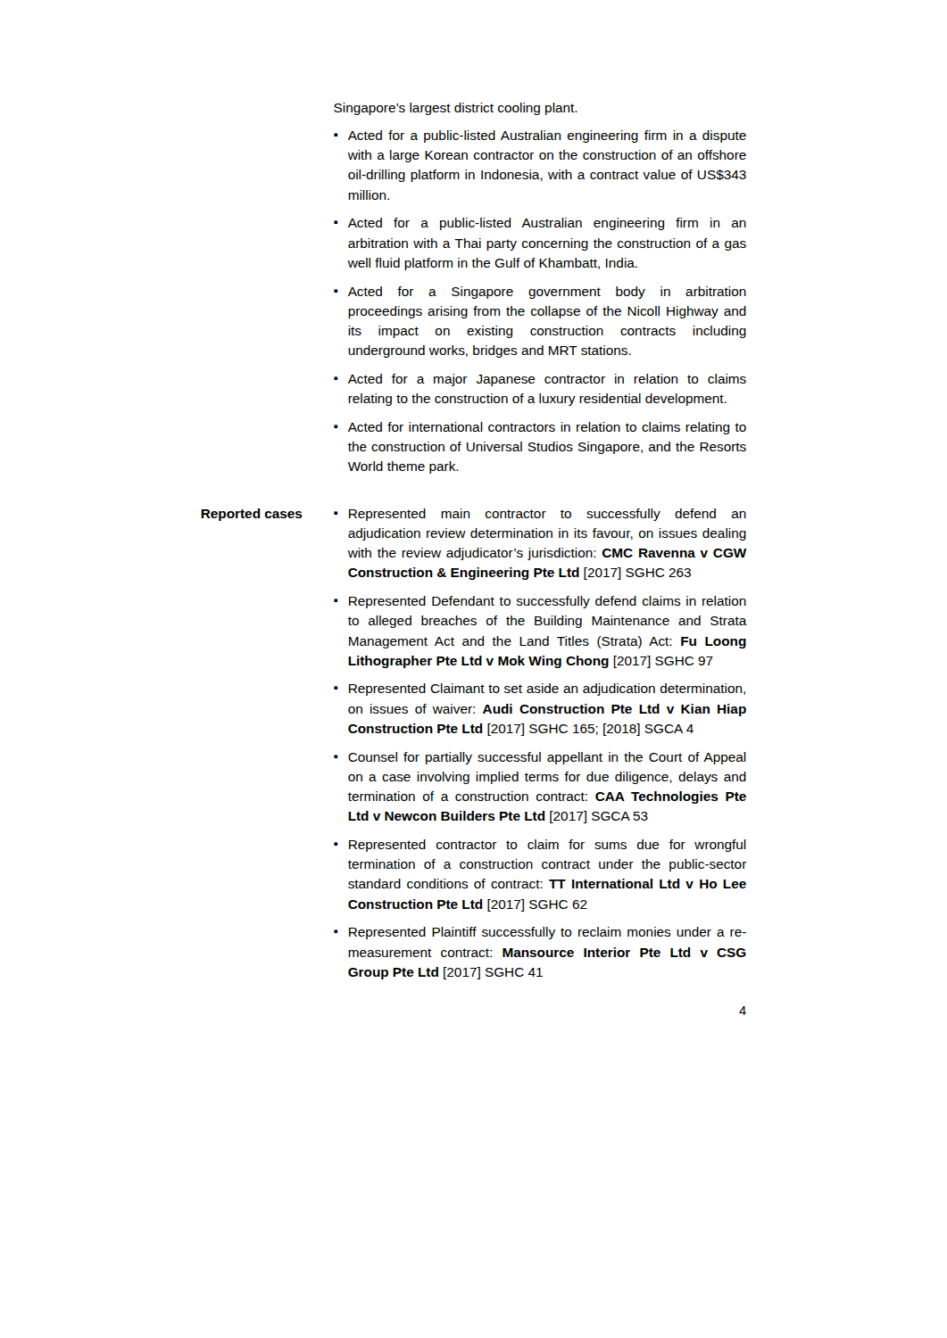Singapore’s largest district cooling plant.
Acted for a public-listed Australian engineering firm in a dispute with a large Korean contractor on the construction of an offshore oil-drilling platform in Indonesia, with a contract value of US$343 million.
Acted for a public-listed Australian engineering firm in an arbitration with a Thai party concerning the construction of a gas well fluid platform in the Gulf of Khambatt, India.
Acted for a Singapore government body in arbitration proceedings arising from the collapse of the Nicoll Highway and its impact on existing construction contracts including underground works, bridges and MRT stations.
Acted for a major Japanese contractor in relation to claims relating to the construction of a luxury residential development.
Acted for international contractors in relation to claims relating to the construction of Universal Studios Singapore, and the Resorts World theme park.
Reported cases
Represented main contractor to successfully defend an adjudication review determination in its favour, on issues dealing with the review adjudicator’s jurisdiction: CMC Ravenna v CGW Construction & Engineering Pte Ltd [2017] SGHC 263
Represented Defendant to successfully defend claims in relation to alleged breaches of the Building Maintenance and Strata Management Act and the Land Titles (Strata) Act: Fu Loong Lithographer Pte Ltd v Mok Wing Chong [2017] SGHC 97
Represented Claimant to set aside an adjudication determination, on issues of waiver: Audi Construction Pte Ltd v Kian Hiap Construction Pte Ltd [2017] SGHC 165; [2018] SGCA 4
Counsel for partially successful appellant in the Court of Appeal on a case involving implied terms for due diligence, delays and termination of a construction contract: CAA Technologies Pte Ltd v Newcon Builders Pte Ltd [2017] SGCA 53
Represented contractor to claim for sums due for wrongful termination of a construction contract under the public-sector standard conditions of contract: TT International Ltd v Ho Lee Construction Pte Ltd [2017] SGHC 62
Represented Plaintiff successfully to reclaim monies under a re-measurement contract: Mansource Interior Pte Ltd v CSG Group Pte Ltd [2017] SGHC 41
4